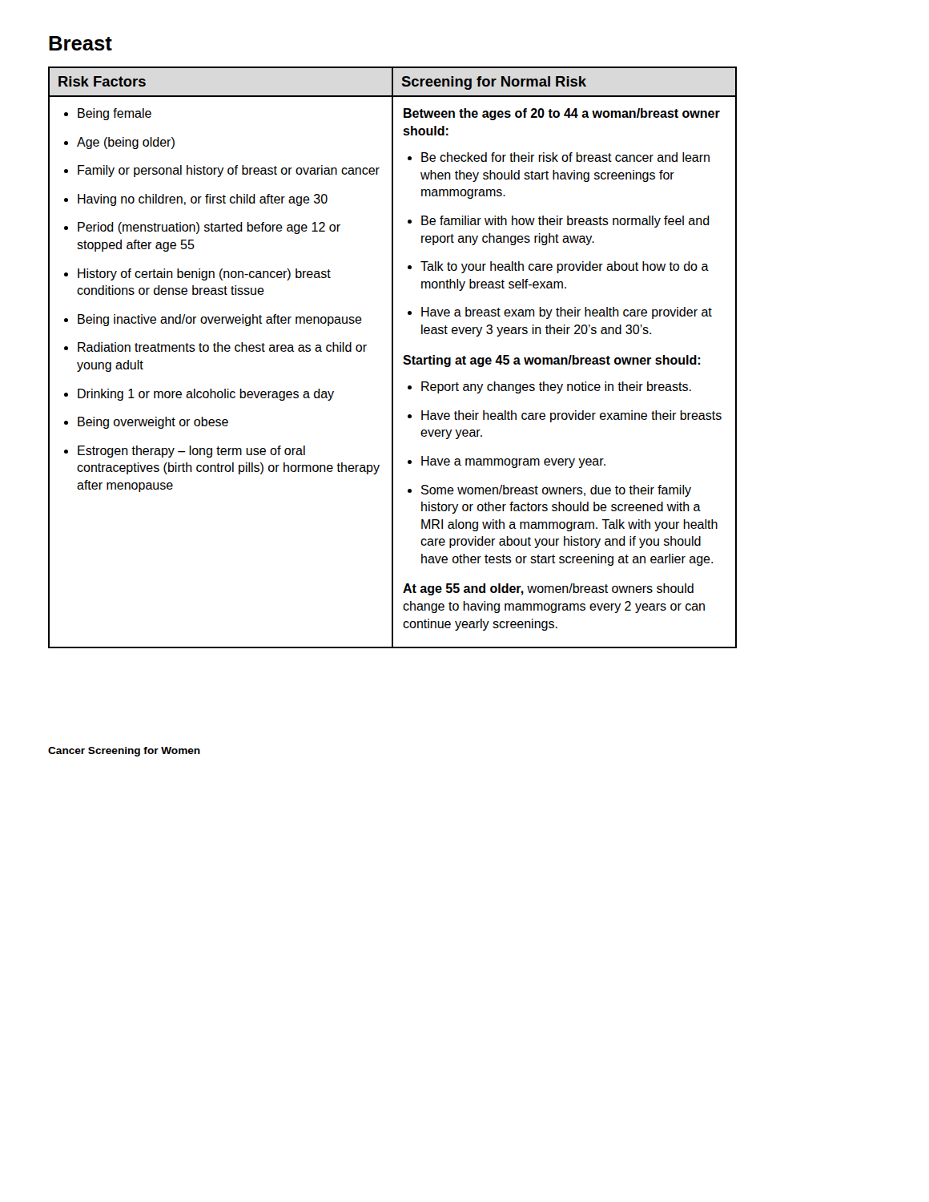Breast
| Risk Factors | Screening for Normal Risk |
| --- | --- |
| Being female Age (being older) Family or personal history of breast or ovarian cancer Having no children, or first child after age 30 Period (menstruation) started before age 12 or stopped after age 55 History of certain benign (non-cancer) breast conditions or dense breast tissue Being inactive and/or overweight after menopause Radiation treatments to the chest area as a child or young adult Drinking 1 or more alcoholic beverages a day Being overweight or obese Estrogen therapy – long term use of oral contraceptives (birth control pills) or hormone therapy after menopause | Between the ages of 20 to 44 a woman/breast owner should: Be checked for their risk of breast cancer and learn when they should start having screenings for mammograms. Be familiar with how their breasts normally feel and report any changes right away. Talk to your health care provider about how to do a monthly breast self-exam. Have a breast exam by their health care provider at least every 3 years in their 20’s and 30’s. Starting at age 45 a woman/breast owner should: Report any changes they notice in their breasts. Have their health care provider examine their breasts every year. Have a mammogram every year. Some women/breast owners, due to their family history or other factors should be screened with a MRI along with a mammogram. Talk with your health care provider about your history and if you should have other tests or start screening at an earlier age. At age 55 and older, women/breast owners should change to having mammograms every 2 years or can continue yearly screenings. |
Cancer Screening for Women